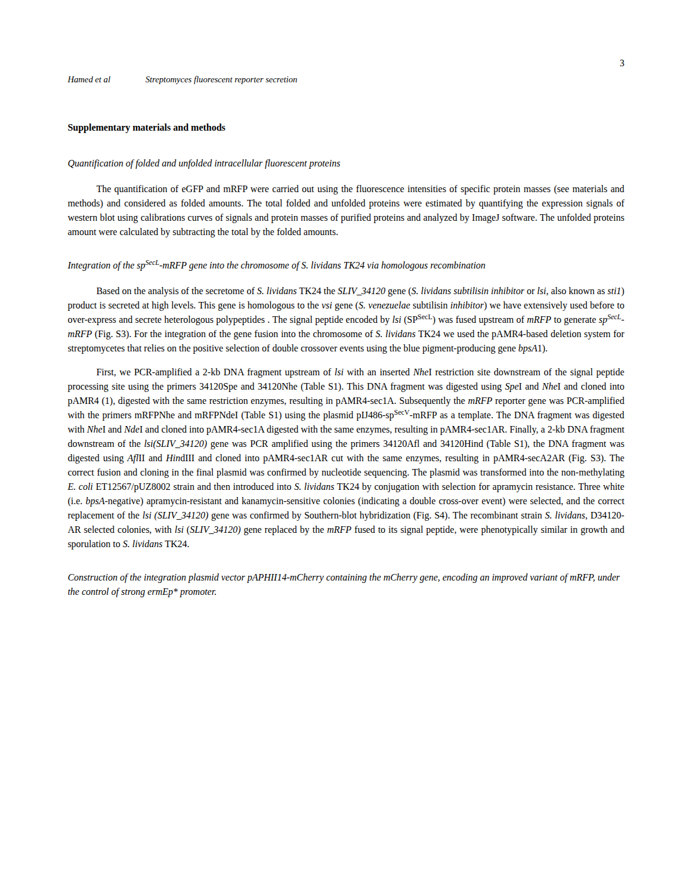3
Hamed et al Streptomyces fluorescent reporter secretion
Supplementary materials and methods
Quantification of folded and unfolded intracellular fluorescent proteins
The quantification of eGFP and mRFP were carried out using the fluorescence intensities of specific protein masses (see materials and methods) and considered as folded amounts. The total folded and unfolded proteins were estimated by quantifying the expression signals of western blot using calibrations curves of signals and protein masses of purified proteins and analyzed by ImageJ software. The unfolded proteins amount were calculated by subtracting the total by the folded amounts.
Integration of the spSecL-mRFP gene into the chromosome of S. lividans TK24 via homologous recombination
Based on the analysis of the secretome of S. lividans TK24 the SLIV_34120 gene (S. lividans subtilisin inhibitor or lsi, also known as sti1) product is secreted at high levels. This gene is homologous to the vsi gene (S. venezuelae subtilisin inhibitor) we have extensively used before to over-express and secrete heterologous polypeptides . The signal peptide encoded by lsi (SPSecL) was fused upstream of mRFP to generate spSecL-mRFP (Fig. S3). For the integration of the gene fusion into the chromosome of S. lividans TK24 we used the pAMR4-based deletion system for streptomycetes that relies on the positive selection of double crossover events using the blue pigment-producing gene bpsA1).
First, we PCR-amplified a 2-kb DNA fragment upstream of lsi with an inserted Nhe I restriction site downstream of the signal peptide processing site using the primers 34120Spe and 34120Nhe (Table S1). This DNA fragment was digested using Spe I and Nhe I and cloned into pAMR4 (1), digested with the same restriction enzymes, resulting in pAMR4-sec1A. Subsequently the mRFP reporter gene was PCR-amplified with the primers mRFPNhe and mRFPNdeI (Table S1) using the plasmid pIJ486-spSecV-mRFP as a template. The DNA fragment was digested with Nhe I and Nde I and cloned into pAMR4-sec1A digested with the same enzymes, resulting in pAMR4-sec1AR. Finally, a 2-kb DNA fragment downstream of the lsi(SLIV_34120) gene was PCR amplified using the primers 34120Afl and 34120Hind (Table S1), the DNA fragment was digested using Afl II and HindIII and cloned into pAMR4-sec1AR cut with the same enzymes, resulting in pAMR4-secA2AR (Fig. S3). The correct fusion and cloning in the final plasmid was confirmed by nucleotide sequencing. The plasmid was transformed into the non-methylating E. coli ET12567/pUZ8002 strain and then introduced into S. lividans TK24 by conjugation with selection for apramycin resistance. Three white (i.e. bpsA-negative) apramycin-resistant and kanamycin-sensitive colonies (indicating a double cross-over event) were selected, and the correct replacement of the lsi (SLIV_34120) gene was confirmed by Southern-blot hybridization (Fig. S4). The recombinant strain S. lividans, D34120-AR selected colonies, with lsi (SLIV_34120) gene replaced by the mRFP fused to its signal peptide, were phenotypically similar in growth and sporulation to S. lividans TK24.
Construction of the integration plasmid vector pAPHII14-mCherry containing the mCherry gene, encoding an improved variant of mRFP, under the control of strong ermEp* promoter.